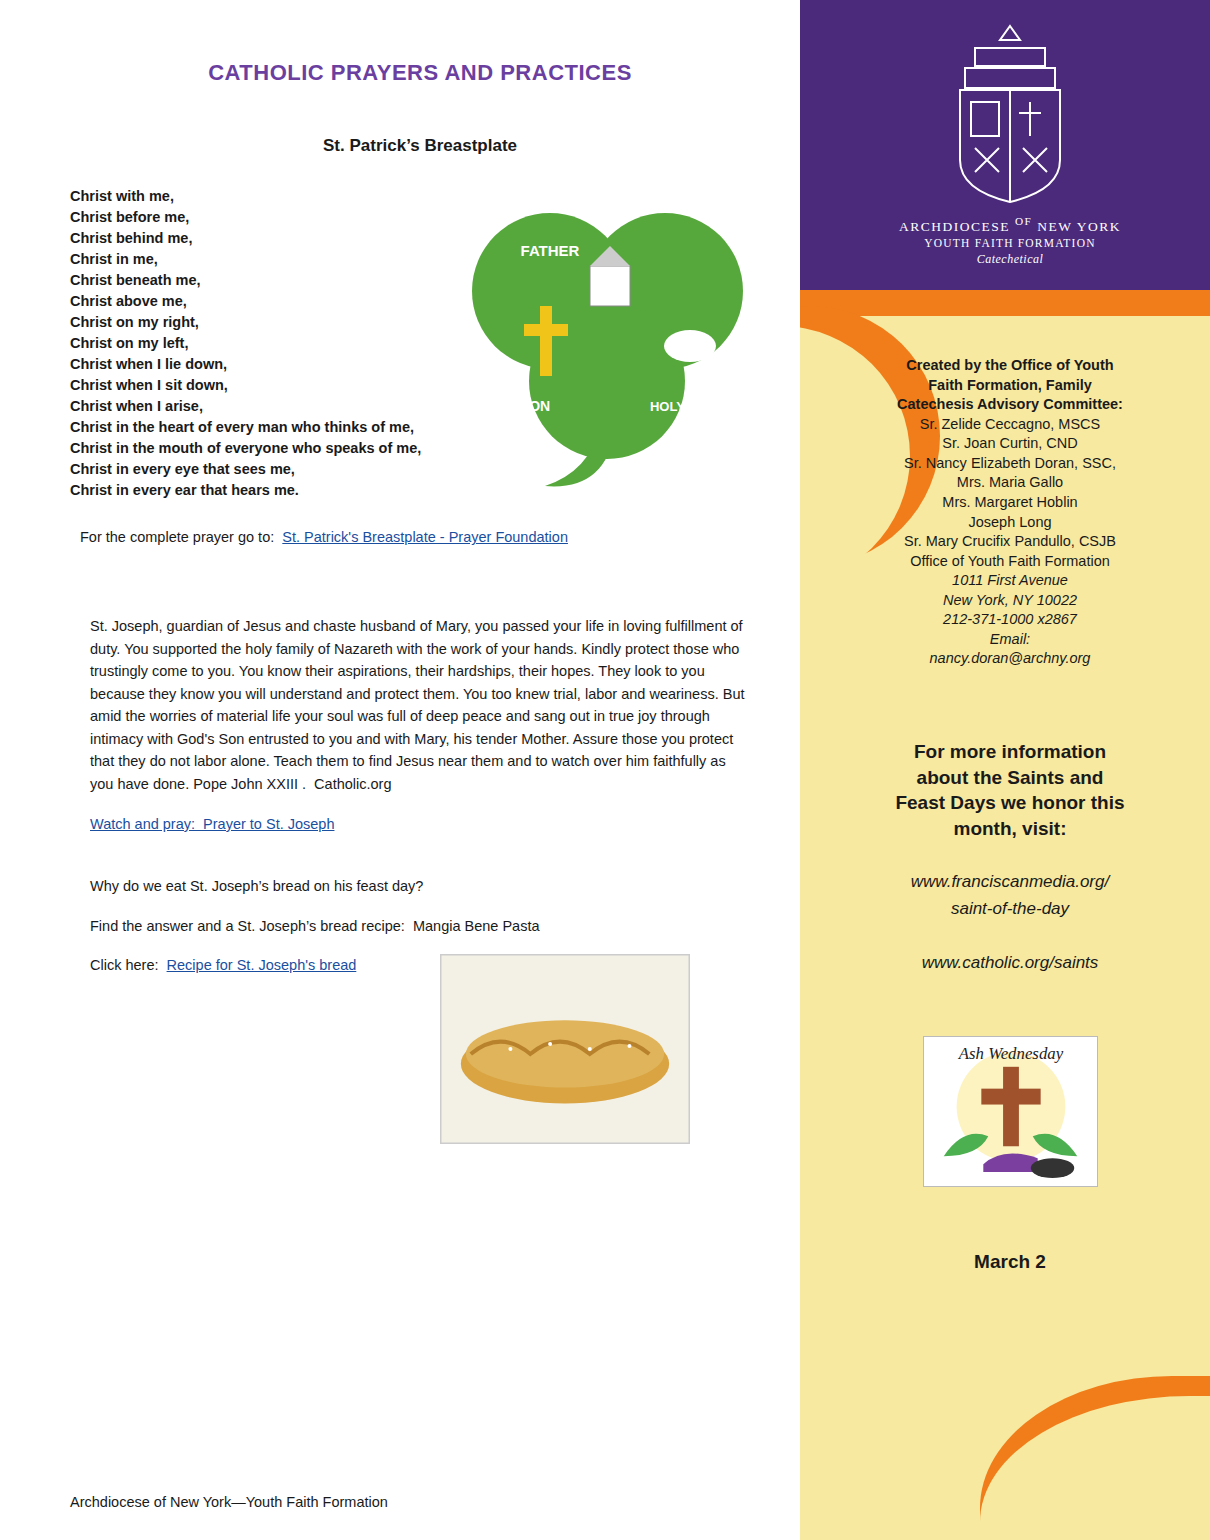CATHOLIC PRAYERS AND PRACTICES
St. Patrick’s Breastplate
Christ with me,
Christ before me,
Christ behind me,
Christ in me,
Christ beneath me,
Christ above me,
Christ on my right,
Christ on my left,
Christ when I lie down,
Christ when I sit down,
Christ when I arise,
Christ in the heart of every man who thinks of me,
Christ in the mouth of everyone who speaks of me,
Christ in every eye that sees me,
Christ in every ear that hears me.
For the complete prayer go to: St. Patrick's Breastplate - Prayer Foundation
St. Joseph, guardian of Jesus and chaste husband of Mary, you passed your life in loving fulfillment of duty. You supported the holy family of Nazareth with the work of your hands. Kindly protect those who trustingly come to you. You know their aspirations, their hardships, their hopes. They look to you because they know you will understand and protect them. You too knew trial, labor and weariness. But amid the worries of material life your soul was full of deep peace and sang out in true joy through intimacy with God's Son entrusted to you and with Mary, his tender Mother. Assure those you protect that they do not labor alone. Teach them to find Jesus near them and to watch over him faithfully as you have done. Pope John XXIII . Catholic.org
Watch and pray: Prayer to St. Joseph
Why do we eat St. Joseph’s bread on his feast day?
Find the answer and a St. Joseph’s bread recipe: Mangia Bene Pasta
Click here: Recipe for St. Joseph's bread
Archdiocese of New York—Youth Faith Formation
ARCHDIOCESE OF NEW YORK
YOUTH FAITH FORMATION
Catechetical
Created by the Office of Youth
Faith Formation, Family
Catechesis Advisory Committee:
Sr. Zelide Ceccagno, MSCS
Sr. Joan Curtin, CND
Sr. Nancy Elizabeth Doran, SSC,
Mrs. Maria Gallo
Mrs. Margaret Hoblin
Joseph Long
Sr. Mary Crucifix Pandullo, CSJB
Office of Youth Faith Formation
1011 First Avenue
New York, NY 10022
212-371-1000 x2867
Email:
nancy.doran@archny.org
For more information
about the Saints and
Feast Days we honor this
month, visit:
www.franciscanmedia.org/
saint-of-the-day
www.catholic.org/saints
March 2